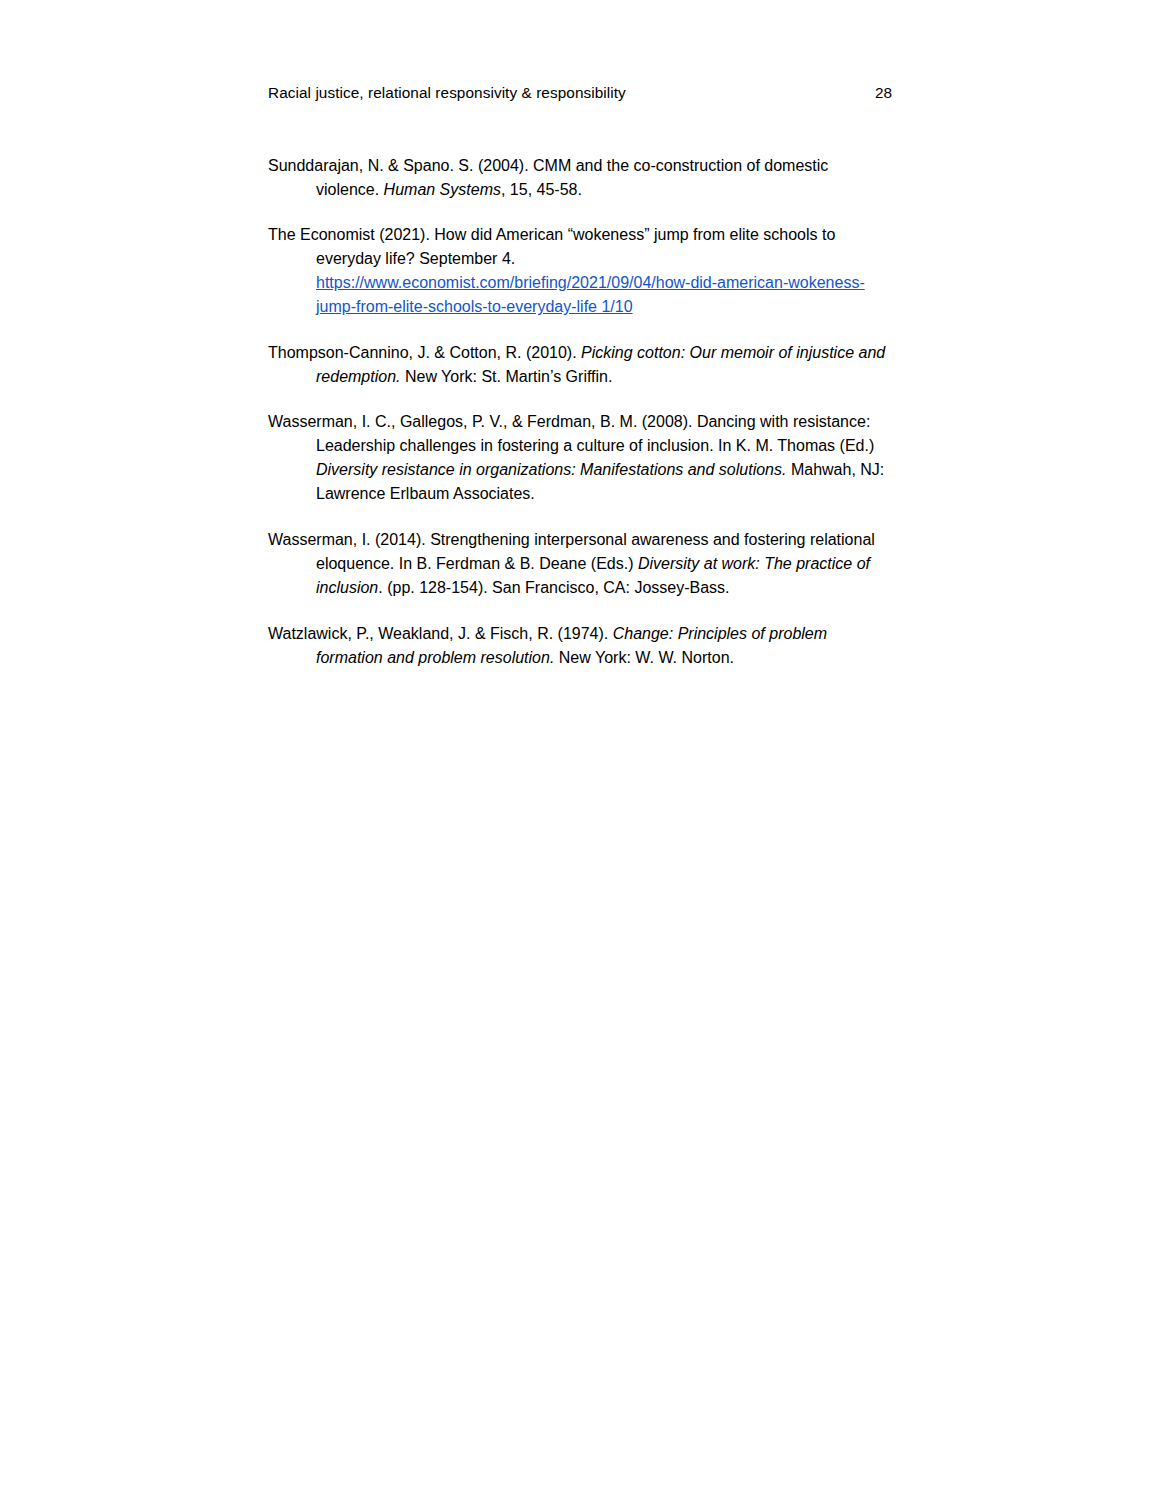Racial justice, relational responsivity & responsibility 28
Sunddarajan, N. & Spano. S. (2004). CMM and the co-construction of domestic violence. Human Systems, 15, 45-58.
The Economist (2021). How did American “wokeness” jump from elite schools to everyday life? September 4. https://www.economist.com/briefing/2021/09/04/how-did-american-wokeness-jump-from-elite-schools-to-everyday-life 1/10
Thompson-Cannino, J. & Cotton, R. (2010). Picking cotton: Our memoir of injustice and redemption. New York: St. Martin’s Griffin.
Wasserman, I. C., Gallegos, P. V., & Ferdman, B. M. (2008). Dancing with resistance: Leadership challenges in fostering a culture of inclusion. In K. M. Thomas (Ed.) Diversity resistance in organizations: Manifestations and solutions. Mahwah, NJ: Lawrence Erlbaum Associates.
Wasserman, I. (2014). Strengthening interpersonal awareness and fostering relational eloquence. In B. Ferdman & B. Deane (Eds.) Diversity at work: The practice of inclusion. (pp. 128-154). San Francisco, CA: Jossey-Bass.
Watzlawick, P., Weakland, J. & Fisch, R. (1974). Change: Principles of problem formation and problem resolution. New York: W. W. Norton.